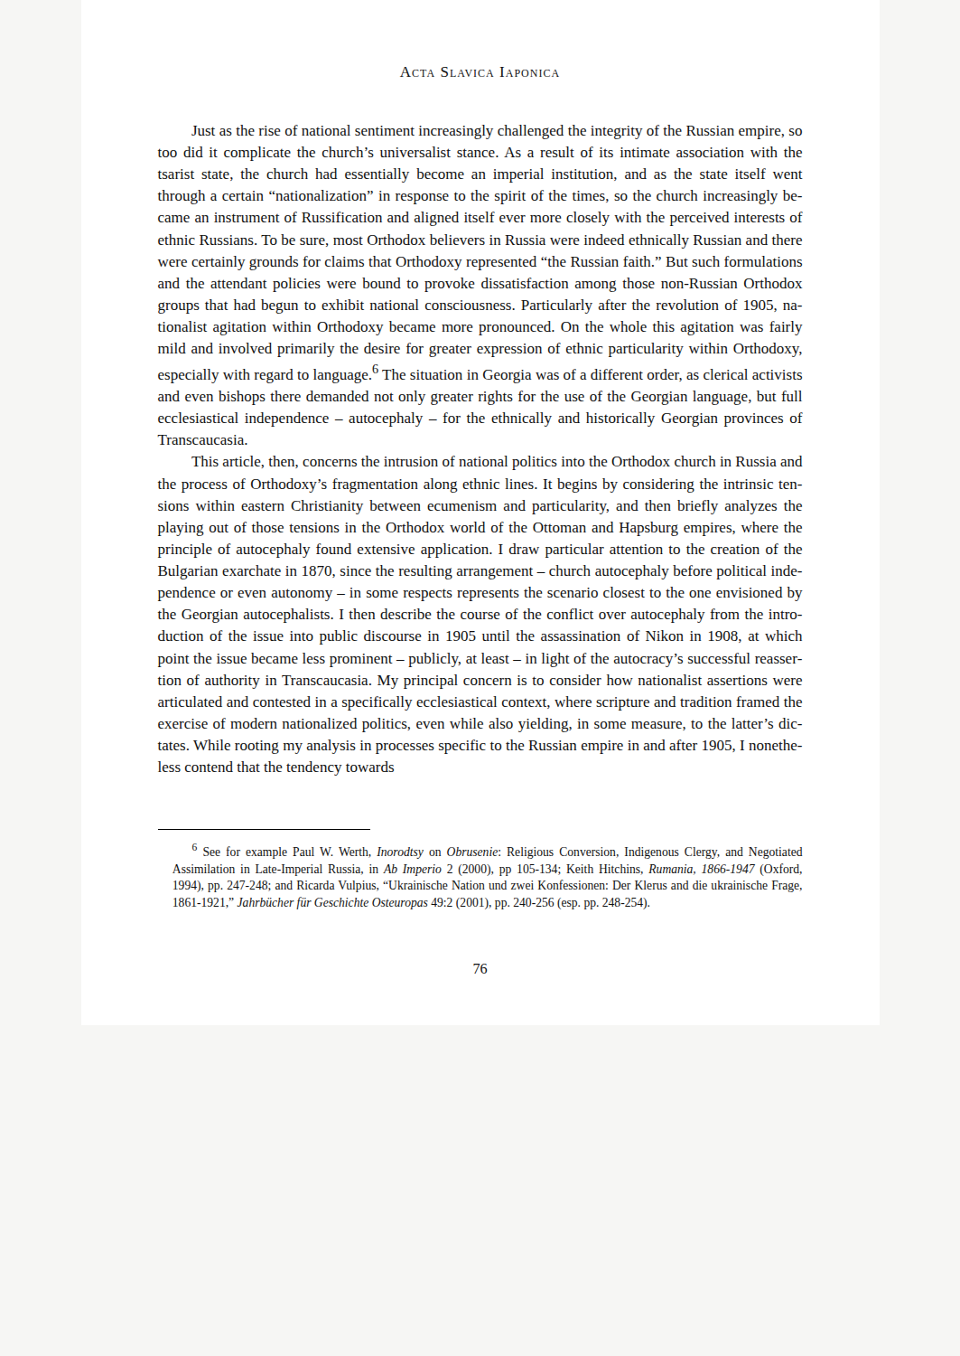Acta Slavica Iaponica
Just as the rise of national sentiment increasingly challenged the integrity of the Russian empire, so too did it complicate the church’s universalist stance. As a result of its intimate association with the tsarist state, the church had essentially become an imperial institution, and as the state itself went through a certain “nationalization” in response to the spirit of the times, so the church increasingly became an instrument of Russification and aligned itself ever more closely with the perceived interests of ethnic Russians. To be sure, most Orthodox believers in Russia were indeed ethnically Russian and there were certainly grounds for claims that Orthodoxy represented “the Russian faith.” But such formulations and the attendant policies were bound to provoke dissatisfaction among those non-Russian Orthodox groups that had begun to exhibit national consciousness. Particularly after the revolution of 1905, nationalist agitation within Orthodoxy became more pronounced. On the whole this agitation was fairly mild and involved primarily the desire for greater expression of ethnic particularity within Orthodoxy, especially with regard to language.6 The situation in Georgia was of a different order, as clerical activists and even bishops there demanded not only greater rights for the use of the Georgian language, but full ecclesiastical independence – autocephaly – for the ethnically and historically Georgian provinces of Transcaucasia.
This article, then, concerns the intrusion of national politics into the Orthodox church in Russia and the process of Orthodoxy’s fragmentation along ethnic lines. It begins by considering the intrinsic tensions within eastern Christianity between ecumenism and particularity, and then briefly analyzes the playing out of those tensions in the Orthodox world of the Ottoman and Hapsburg empires, where the principle of autocephaly found extensive application. I draw particular attention to the creation of the Bulgarian exarchate in 1870, since the resulting arrangement – church autocephaly before political independence or even autonomy – in some respects represents the scenario closest to the one envisioned by the Georgian autocephalists. I then describe the course of the conflict over autocephaly from the introduction of the issue into public discourse in 1905 until the assassination of Nikon in 1908, at which point the issue became less prominent – publicly, at least – in light of the autocracy’s successful reassertion of authority in Transcaucasia. My principal concern is to consider how nationalist assertions were articulated and contested in a specifically ecclesiastical context, where scripture and tradition framed the exercise of modern nationalized politics, even while also yielding, in some measure, to the latter’s dictates. While rooting my analysis in processes specific to the Russian empire in and after 1905, I nonetheless contend that the tendency towards
6 See for example Paul W. Werth, Inorodtsy on Obrusenie: Religious Conversion, Indigenous Clergy, and Negotiated Assimilation in Late-Imperial Russia, in Ab Imperio 2 (2000), pp 105-134; Keith Hitchins, Rumania, 1866-1947 (Oxford, 1994), pp. 247-248; and Ricarda Vulpius, “Ukrainische Nation und zwei Konfessionen: Der Klerus and die ukrainische Frage, 1861-1921,” Jahrbücher für Geschichte Osteuropas 49:2 (2001), pp. 240-256 (esp. pp. 248-254).
76